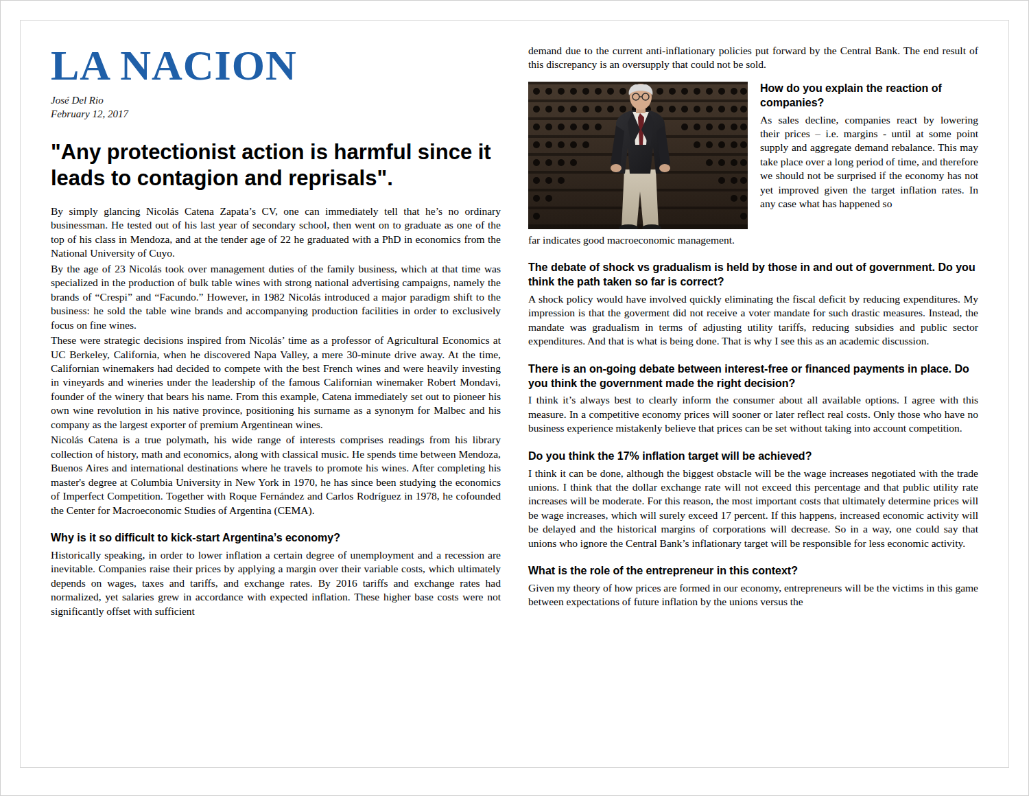LA NACION
José Del Rio
February 12, 2017
"Any protectionist action is harmful since it leads to contagion and reprisals".
By simply glancing Nicolás Catena Zapata’s CV, one can immediately tell that he’s no ordinary businessman. He tested out of his last year of secondary school, then went on to graduate as one of the top of his class in Mendoza, and at the tender age of 22 he graduated with a PhD in economics from the National University of Cuyo.
By the age of 23 Nicolás took over management duties of the family business, which at that time was specialized in the production of bulk table wines with strong national advertising campaigns, namely the brands of “Crespi” and “Facundo.” However, in 1982 Nicolás introduced a major paradigm shift to the business: he sold the table wine brands and accompanying production facilities in order to exclusively focus on fine wines.
These were strategic decisions inspired from Nicolás’ time as a professor of Agricultural Economics at UC Berkeley, California, when he discovered Napa Valley, a mere 30-minute drive away. At the time, Californian winemakers had decided to compete with the best French wines and were heavily investing in vineyards and wineries under the leadership of the famous Californian winemaker Robert Mondavi, founder of the winery that bears his name. From this example, Catena immediately set out to pioneer his own wine revolution in his native province, positioning his surname as a synonym for Malbec and his company as the largest exporter of premium Argentinean wines.
Nicolás Catena is a true polymath, his wide range of interests comprises readings from his library collection of history, math and economics, along with classical music. He spends time between Mendoza, Buenos Aires and international destinations where he travels to promote his wines. After completing his master's degree at Columbia University in New York in 1970, he has since been studying the economics of Imperfect Competition. Together with Roque Fernández and Carlos Rodríguez in 1978, he cofounded the Center for Macroeconomic Studies of Argentina (CEMA).
Why is it so difficult to kick-start Argentina’s economy?
Historically speaking, in order to lower inflation a certain degree of unemployment and a recession are inevitable. Companies raise their prices by applying a margin over their variable costs, which ultimately depends on wages, taxes and tariffs, and exchange rates. By 2016 tariffs and exchange rates had normalized, yet salaries grew in accordance with expected inflation. These higher base costs were not significantly offset with sufficient
demand due to the current anti-inflationary policies put forward by the Central Bank. The end result of this discrepancy is an oversupply that could not be sold.
How do you explain the reaction of companies?
As sales decline, companies react by lowering their prices – i.e. margins - until at some point supply and aggregate demand rebalance. This may take place over a long period of time, and therefore we should not be surprised if the economy has not yet improved given the target inflation rates. In any case what has happened so
far indicates good macroeconomic management.
The debate of shock vs gradualism is held by those in and out of government. Do you think the path taken so far is correct?
A shock policy would have involved quickly eliminating the fiscal deficit by reducing expenditures. My impression is that the goverment did not receive a voter mandate for such drastic measures. Instead, the mandate was gradualism in terms of adjusting utility tariffs, reducing subsidies and public sector expenditures. And that is what is being done. That is why I see this as an academic discussion.
There is an on-going debate between interest-free or financed payments in place. Do you think the government made the right decision?
I think it’s always best to clearly inform the consumer about all available options. I agree with this measure. In a competitive economy prices will sooner or later reflect real costs. Only those who have no business experience mistakenly believe that prices can be set without taking into account competition.
Do you think the 17% inflation target will be achieved?
I think it can be done, although the biggest obstacle will be the wage increases negotiated with the trade unions. I think that the dollar exchange rate will not exceed this percentage and that public utility rate increases will be moderate. For this reason, the most important costs that ultimately determine prices will be wage increases, which will surely exceed 17 percent. If this happens, increased economic activity will be delayed and the historical margins of corporations will decrease. So in a way, one could say that unions who ignore the Central Bank’s inflationary target will be responsible for less economic activity.
What is the role of the entrepreneur in this context?
Given my theory of how prices are formed in our economy, entrepreneurs will be the victims in this game between expectations of future inflation by the unions versus the